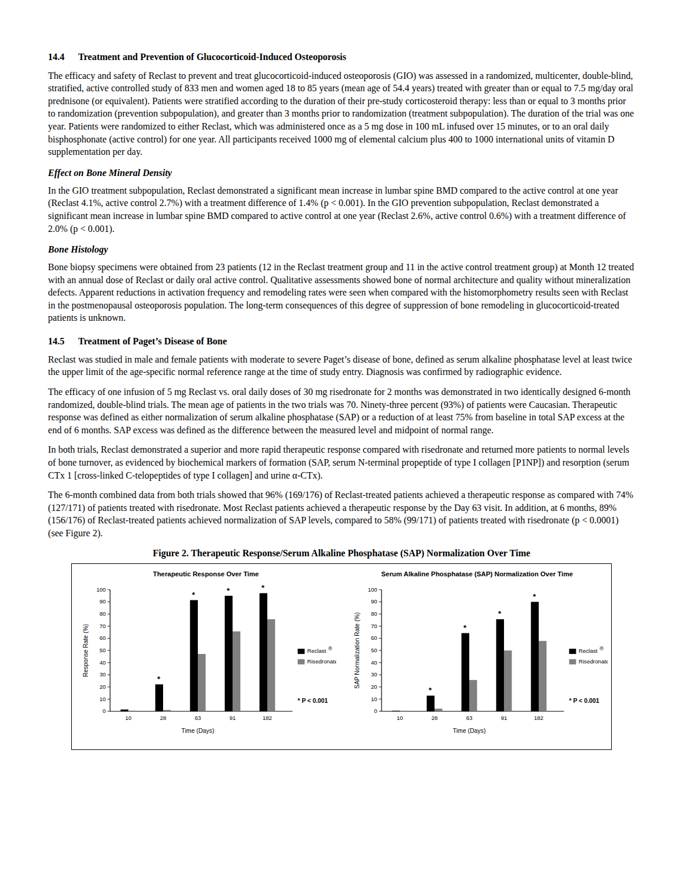14.4 Treatment and Prevention of Glucocorticoid-Induced Osteoporosis
The efficacy and safety of Reclast to prevent and treat glucocorticoid-induced osteoporosis (GIO) was assessed in a randomized, multicenter, double-blind, stratified, active controlled study of 833 men and women aged 18 to 85 years (mean age of 54.4 years) treated with greater than or equal to 7.5 mg/day oral prednisone (or equivalent). Patients were stratified according to the duration of their pre-study corticosteroid therapy: less than or equal to 3 months prior to randomization (prevention subpopulation), and greater than 3 months prior to randomization (treatment subpopulation). The duration of the trial was one year. Patients were randomized to either Reclast, which was administered once as a 5 mg dose in 100 mL infused over 15 minutes, or to an oral daily bisphosphonate (active control) for one year. All participants received 1000 mg of elemental calcium plus 400 to 1000 international units of vitamin D supplementation per day.
Effect on Bone Mineral Density
In the GIO treatment subpopulation, Reclast demonstrated a significant mean increase in lumbar spine BMD compared to the active control at one year (Reclast 4.1%, active control 2.7%) with a treatment difference of 1.4% (p < 0.001). In the GIO prevention subpopulation, Reclast demonstrated a significant mean increase in lumbar spine BMD compared to active control at one year (Reclast 2.6%, active control 0.6%) with a treatment difference of 2.0% (p < 0.001).
Bone Histology
Bone biopsy specimens were obtained from 23 patients (12 in the Reclast treatment group and 11 in the active control treatment group) at Month 12 treated with an annual dose of Reclast or daily oral active control. Qualitative assessments showed bone of normal architecture and quality without mineralization defects. Apparent reductions in activation frequency and remodeling rates were seen when compared with the histomorphometry results seen with Reclast in the postmenopausal osteoporosis population. The long-term consequences of this degree of suppression of bone remodeling in glucocorticoid-treated patients is unknown.
14.5 Treatment of Paget’s Disease of Bone
Reclast was studied in male and female patients with moderate to severe Paget’s disease of bone, defined as serum alkaline phosphatase level at least twice the upper limit of the age-specific normal reference range at the time of study entry. Diagnosis was confirmed by radiographic evidence.
The efficacy of one infusion of 5 mg Reclast vs. oral daily doses of 30 mg risedronate for 2 months was demonstrated in two identically designed 6-month randomized, double-blind trials. The mean age of patients in the two trials was 70. Ninety-three percent (93%) of patients were Caucasian. Therapeutic response was defined as either normalization of serum alkaline phosphatase (SAP) or a reduction of at least 75% from baseline in total SAP excess at the end of 6 months. SAP excess was defined as the difference between the measured level and midpoint of normal range.
In both trials, Reclast demonstrated a superior and more rapid therapeutic response compared with risedronate and returned more patients to normal levels of bone turnover, as evidenced by biochemical markers of formation (SAP, serum N-terminal propeptide of type I collagen [P1NP]) and resorption (serum CTx 1 [cross-linked C-telopeptides of type I collagen] and urine α-CTx).
The 6-month combined data from both trials showed that 96% (169/176) of Reclast-treated patients achieved a therapeutic response as compared with 74% (127/171) of patients treated with risedronate. Most Reclast patients achieved a therapeutic response by the Day 63 visit. In addition, at 6 months, 89% (156/176) of Reclast-treated patients achieved normalization of SAP levels, compared to 58% (99/171) of patients treated with risedronate (p < 0.0001) (see Figure 2).
Figure 2. Therapeutic Response/Serum Alkaline Phosphatase (SAP) Normalization Over Time
Therapeutic Response Over Time
100 90 80 70 60 50 40 30 20 10 0 Response Rate (%) * * * * 10 28 63 91 182 Time (Days) Reclast ® Risedronate * P < 0.001
Serum Alkaline Phosphatase (SAP) Normalization Over Time
100 90 80 70 60 50 40 30 20 10 0 SAP Normalization Rate (%) * * * * 10 28 63 91 182 Time (Days) Reclast ® Risedronate * P < 0.001